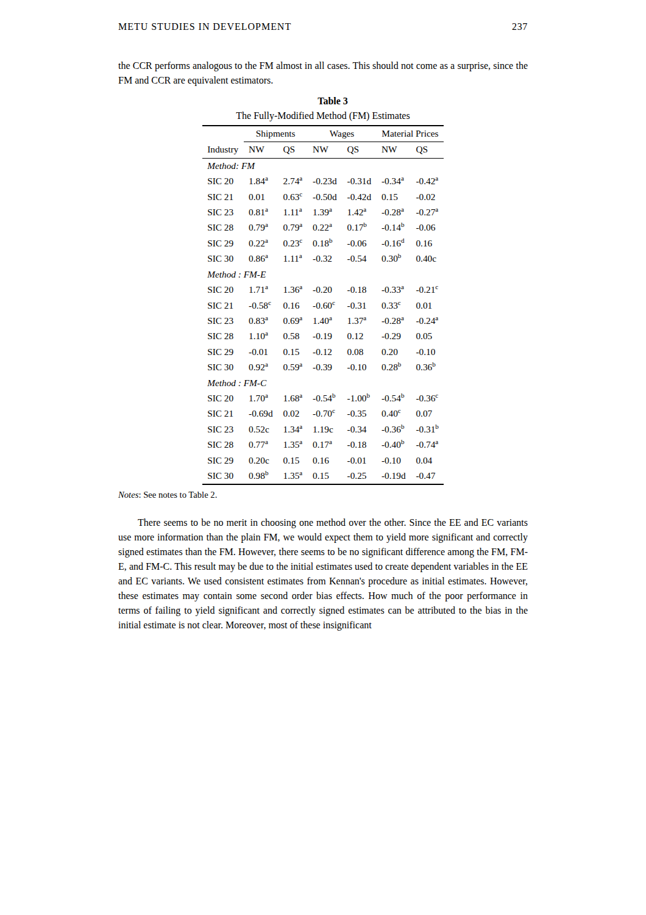METU Studies in Development 237
the CCR performs analogous to the FM almost in all cases. This should not come as a surprise, since the FM and CCR are equivalent estimators.
Table 3
The Fully-Modified Method (FM) Estimates
| | Shipments | Wages | Material Prices |
| --- | --- | --- | --- |
| Industry | NW | QS | NW | QS | NW | QS |
| Method: FM |
| SIC 20 | 1.84 a | 2.74 a | -0.23d | -0.31d | -0.34 a | -0.42 a |
| SIC 21 | 0.01 | 0.63 c | -0.50d | -0.42d | 0.15 | -0.02 |
| SIC 23 | 0.81 a | 1.11 a | 1.39 a | 1.42 a | -0.28 a | -0.27 a |
| SIC 28 | 0.79 a | 0.79 a | 0.22 a | 0.17 b | -0.14 b | -0.06 |
| SIC 29 | 0.22 a | 0.23 c | 0.18 b | -0.06 | -0.16 d | 0.16 |
| SIC 30 | 0.86 a | 1.11 a | -0.32 | -0.54 | 0.30 b | 0.40c |
| Method : FM-E |
| SIC 20 | 1.71 a | 1.36 a | -0.20 | -0.18 | -0.33 a | -0.21 c |
| SIC 21 | -0.58 c | 0.16 | -0.60 c | -0.31 | 0.33 c | 0.01 |
| SIC 23 | 0.83 a | 0.69 a | 1.40 a | 1.37 a | -0.28 a | -0.24 a |
| SIC 28 | 1.10 a | 0.58 | -0.19 | 0.12 | -0.29 | 0.05 |
| SIC 29 | -0.01 | 0.15 | -0.12 | 0.08 | 0.20 | -0.10 |
| SIC 30 | 0.92 a | 0.59 a | -0.39 | -0.10 | 0.28 b | 0.36 b |
| Method : FM-C |
| SIC 20 | 1.70 a | 1.68 a | -0.54 b | -1.00 b | -0.54 b | -0.36 c |
| SIC 21 | -0.69d | 0.02 | -0.70 c | -0.35 | 0.40 c | 0.07 |
| SIC 23 | 0.52c | 1.34 a | 1.19c | -0.34 | -0.36 b | -0.31 b |
| SIC 28 | 0.77 a | 1.35 a | 0.17 a | -0.18 | -0.40 b | -0.74 a |
| SIC 29 | 0.20c | 0.15 | 0.16 | -0.01 | -0.10 | 0.04 |
| SIC 30 | 0.98 b | 1.35 a | 0.15 | -0.25 | -0.19d | -0.47 |
Notes: See notes to Table 2.
There seems to be no merit in choosing one method over the other. Since the EE and EC variants use more information than the plain FM, we would expect them to yield more significant and correctly signed estimates than the FM. However, there seems to be no significant difference among the FM, FM-E, and FM-C. This result may be due to the initial estimates used to create dependent variables in the EE and EC variants. We used consistent estimates from Kennan's procedure as initial estimates. However, these estimates may contain some second order bias effects. How much of the poor performance in terms of failing to yield significant and correctly signed estimates can be attributed to the bias in the initial estimate is not clear. Moreover, most of these insignificant